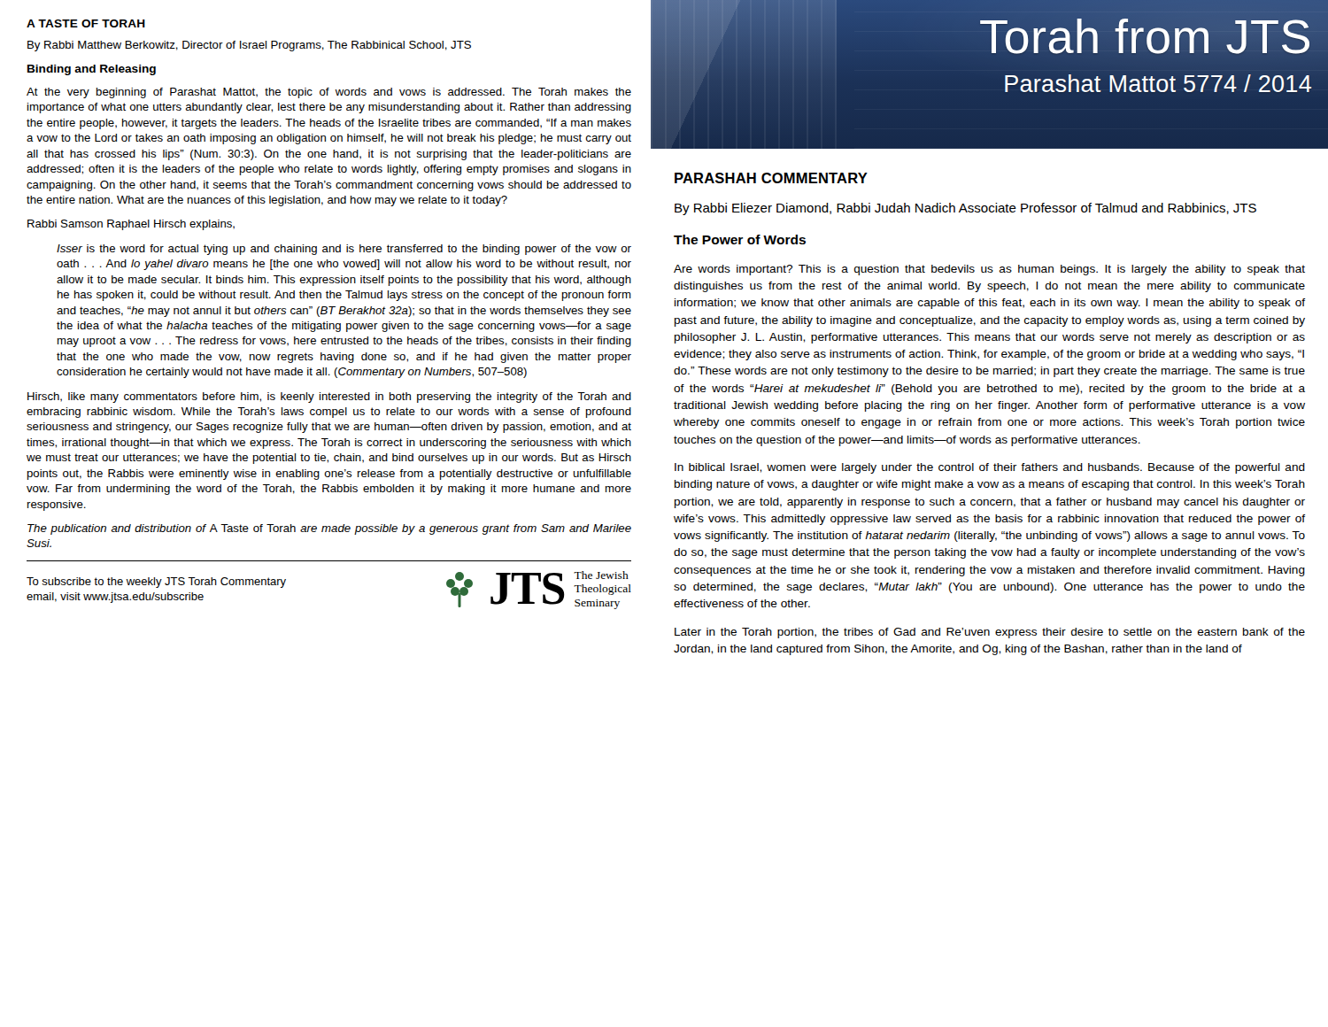A TASTE OF TORAH
By Rabbi Matthew Berkowitz, Director of Israel Programs, The Rabbinical School, JTS
Binding and Releasing
At the very beginning of Parashat Mattot, the topic of words and vows is addressed. The Torah makes the importance of what one utters abundantly clear, lest there be any misunderstanding about it. Rather than addressing the entire people, however, it targets the leaders. The heads of the Israelite tribes are commanded, “If a man makes a vow to the Lord or takes an oath imposing an obligation on himself, he will not break his pledge; he must carry out all that has crossed his lips” (Num. 30:3). On the one hand, it is not surprising that the leader-politicians are addressed; often it is the leaders of the people who relate to words lightly, offering empty promises and slogans in campaigning. On the other hand, it seems that the Torah’s commandment concerning vows should be addressed to the entire nation. What are the nuances of this legislation, and how may we relate to it today?
Rabbi Samson Raphael Hirsch explains,
Isser is the word for actual tying up and chaining and is here transferred to the binding power of the vow or oath . . . And lo yahel divaro means he [the one who vowed] will not allow his word to be without result, nor allow it to be made secular. It binds him. This expression itself points to the possibility that his word, although he has spoken it, could be without result. And then the Talmud lays stress on the concept of the pronoun form and teaches, “he may not annul it but others can” (BT Berakhot 32a); so that in the words themselves they see the idea of what the halacha teaches of the mitigating power given to the sage concerning vows—for a sage may uproot a vow . . . The redress for vows, here entrusted to the heads of the tribes, consists in their finding that the one who made the vow, now regrets having done so, and if he had given the matter proper consideration he certainly would not have made it all. (Commentary on Numbers, 507–508)
Hirsch, like many commentators before him, is keenly interested in both preserving the integrity of the Torah and embracing rabbinic wisdom. While the Torah’s laws compel us to relate to our words with a sense of profound seriousness and stringency, our Sages recognize fully that we are human—often driven by passion, emotion, and at times, irrational thought—in that which we express. The Torah is correct in underscoring the seriousness with which we must treat our utterances; we have the potential to tie, chain, and bind ourselves up in our words. But as Hirsch points out, the Rabbis were eminently wise in enabling one’s release from a potentially destructive or unfulfillable vow. Far from undermining the word of the Torah, the Rabbis embolden it by making it more humane and more responsive.
The publication and distribution of A Taste of Torah are made possible by a generous grant from Sam and Marilee Susi.
To subscribe to the weekly JTS Torah Commentary
email, visit www.jtsa.edu/subscribe
JTS
The Jewish
Theological
Seminary
Torah from JTS
Parashat Mattot 5774 / 2014
PARASHAH COMMENTARY
By Rabbi Eliezer Diamond, Rabbi Judah Nadich Associate Professor of Talmud and Rabbinics, JTS
The Power of Words
Are words important? This is a question that bedevils us as human beings. It is largely the ability to speak that distinguishes us from the rest of the animal world. By speech, I do not mean the mere ability to communicate information; we know that other animals are capable of this feat, each in its own way. I mean the ability to speak of past and future, the ability to imagine and conceptualize, and the capacity to employ words as, using a term coined by philosopher J. L. Austin, performative utterances. This means that our words serve not merely as description or as evidence; they also serve as instruments of action. Think, for example, of the groom or bride at a wedding who says, “I do.” These words are not only testimony to the desire to be married; in part they create the marriage. The same is true of the words “Harei at mekudeshet li” (Behold you are betrothed to me), recited by the groom to the bride at a traditional Jewish wedding before placing the ring on her finger. Another form of performative utterance is a vow whereby one commits oneself to engage in or refrain from one or more actions. This week’s Torah portion twice touches on the question of the power—and limits—of words as performative utterances.
In biblical Israel, women were largely under the control of their fathers and husbands. Because of the powerful and binding nature of vows, a daughter or wife might make a vow as a means of escaping that control. In this week’s Torah portion, we are told, apparently in response to such a concern, that a father or husband may cancel his daughter or wife’s vows. This admittedly oppressive law served as the basis for a rabbinic innovation that reduced the power of vows significantly. The institution of hatarat nedarim (literally, “the unbinding of vows”) allows a sage to annul vows. To do so, the sage must determine that the person taking the vow had a faulty or incomplete understanding of the vow’s consequences at the time he or she took it, rendering the vow a mistaken and therefore invalid commitment. Having so determined, the sage declares, “Mutar lakh” (You are unbound). One utterance has the power to undo the effectiveness of the other.
Later in the Torah portion, the tribes of Gad and Re’uven express their desire to settle on the eastern bank of the Jordan, in the land captured from Sihon, the Amorite, and Og, king of the Bashan, rather than in the land of